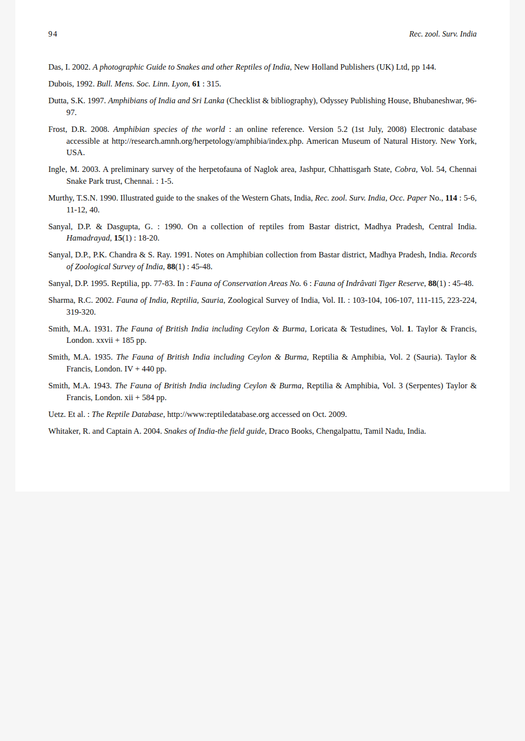94 Rec. zool. Surv. India
Das, I. 2002. A photographic Guide to Snakes and other Reptiles of India, New Holland Publishers (UK) Ltd, pp 144.
Dubois, 1992. Bull. Mens. Soc. Linn. Lyon, 61 : 315.
Dutta, S.K. 1997. Amphibians of India and Sri Lanka (Checklist & bibliography), Odyssey Publishing House, Bhubaneshwar, 96-97.
Frost, D.R. 2008. Amphibian species of the world : an online reference. Version 5.2 (1st July, 2008) Electronic database accessible at http://research.amnh.org/herpetology/amphibia/index.php. American Museum of Natural History. New York, USA.
Ingle, M. 2003. A preliminary survey of the herpetofauna of Naglok area, Jashpur, Chhattisgarh State, Cobra, Vol. 54, Chennai Snake Park trust, Chennai. : 1-5.
Murthy, T.S.N. 1990. Illustrated guide to the snakes of the Western Ghats, India, Rec. zool. Surv. India, Occ. Paper No., 114 : 5-6, 11-12, 40.
Sanyal, D.P. & Dasgupta, G. : 1990. On a collection of reptiles from Bastar district, Madhya Pradesh, Central India. Hamadrayad, 15(1) : 18-20.
Sanyal, D.P., P.K. Chandra & S. Ray. 1991. Notes on Amphibian collection from Bastar district, Madhya Pradesh, India. Records of Zoological Survey of India, 88(1) : 45-48.
Sanyal, D.P. 1995. Reptilia, pp. 77-83. In : Fauna of Conservation Areas No. 6 : Fauna of Indrâvati Tiger Reserve, 88(1) : 45-48.
Sharma, R.C. 2002. Fauna of India, Reptilia, Sauria, Zoological Survey of India, Vol. II. : 103-104, 106-107, 111-115, 223-224, 319-320.
Smith, M.A. 1931. The Fauna of British India including Ceylon & Burma, Loricata & Testudines, Vol. 1. Taylor & Francis, London. xxvii + 185 pp.
Smith, M.A. 1935. The Fauna of British India including Ceylon & Burma, Reptilia & Amphibia, Vol. 2 (Sauria). Taylor & Francis, London. IV + 440 pp.
Smith, M.A. 1943. The Fauna of British India including Ceylon & Burma, Reptilia & Amphibia, Vol. 3 (Serpentes) Taylor & Francis, London. xii + 584 pp.
Uetz. Et al. : The Reptile Database, http://www:reptiledatabase.org accessed on Oct. 2009.
Whitaker, R. and Captain A. 2004. Snakes of India-the field guide, Draco Books, Chengalpattu, Tamil Nadu, India.